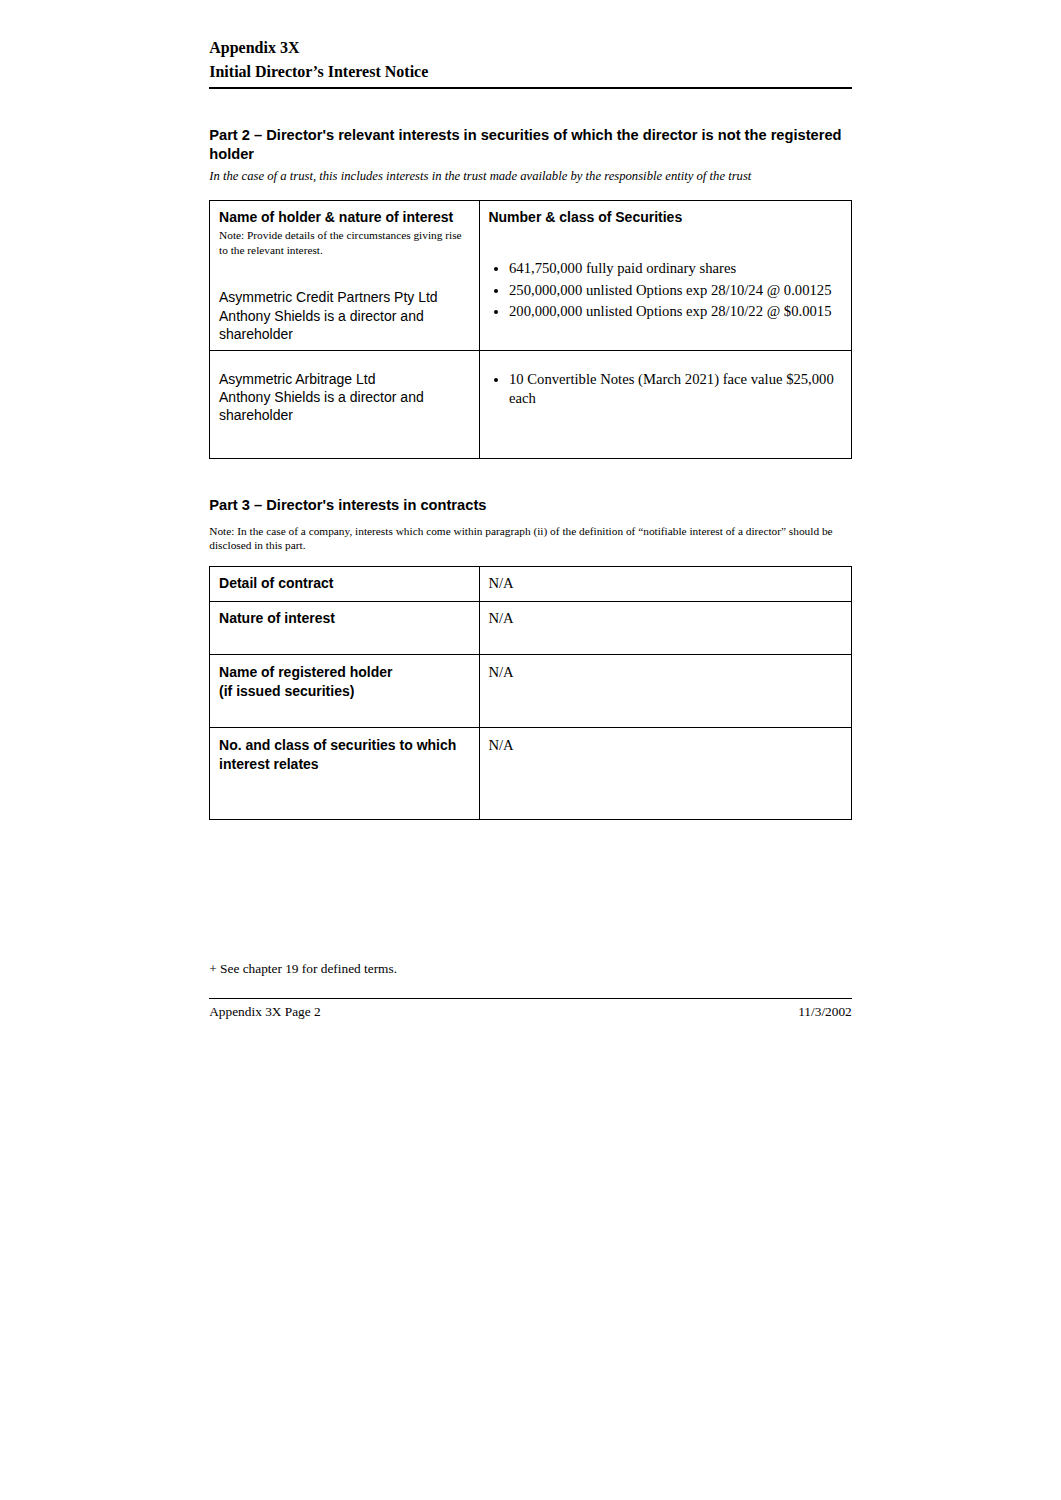Appendix 3X
Initial Director’s Interest Notice
Part 2 – Director's relevant interests in securities of which the director is not the registered holder
In the case of a trust, this includes interests in the trust made available by the responsible entity of the trust
| Name of holder & nature of interest Note: Provide details of the circumstances giving rise to the relevant interest. Asymmetric Credit Partners Pty Ltd Anthony Shields is a director and shareholder | Number & class of Securities 641,750,000 fully paid ordinary shares 250,000,000 unlisted Options exp 28/10/24 @ 0.00125 200,000,000 unlisted Options exp 28/10/22 @ $0.0015 |
| Asymmetric Arbitrage Ltd Anthony Shields is a director and shareholder | 10 Convertible Notes (March 2021) face value $25,000 each |
Part 3 – Director's interests in contracts
Note: In the case of a company, interests which come within paragraph (ii) of the definition of “notifiable interest of a director” should be disclosed in this part.
| Detail of contract | N/A |
| Nature of interest | N/A |
| Name of registered holder (if issued securities) | N/A |
| No. and class of securities to which interest relates | N/A |
+ See chapter 19 for defined terms.
Appendix 3X Page 2 11/3/2002